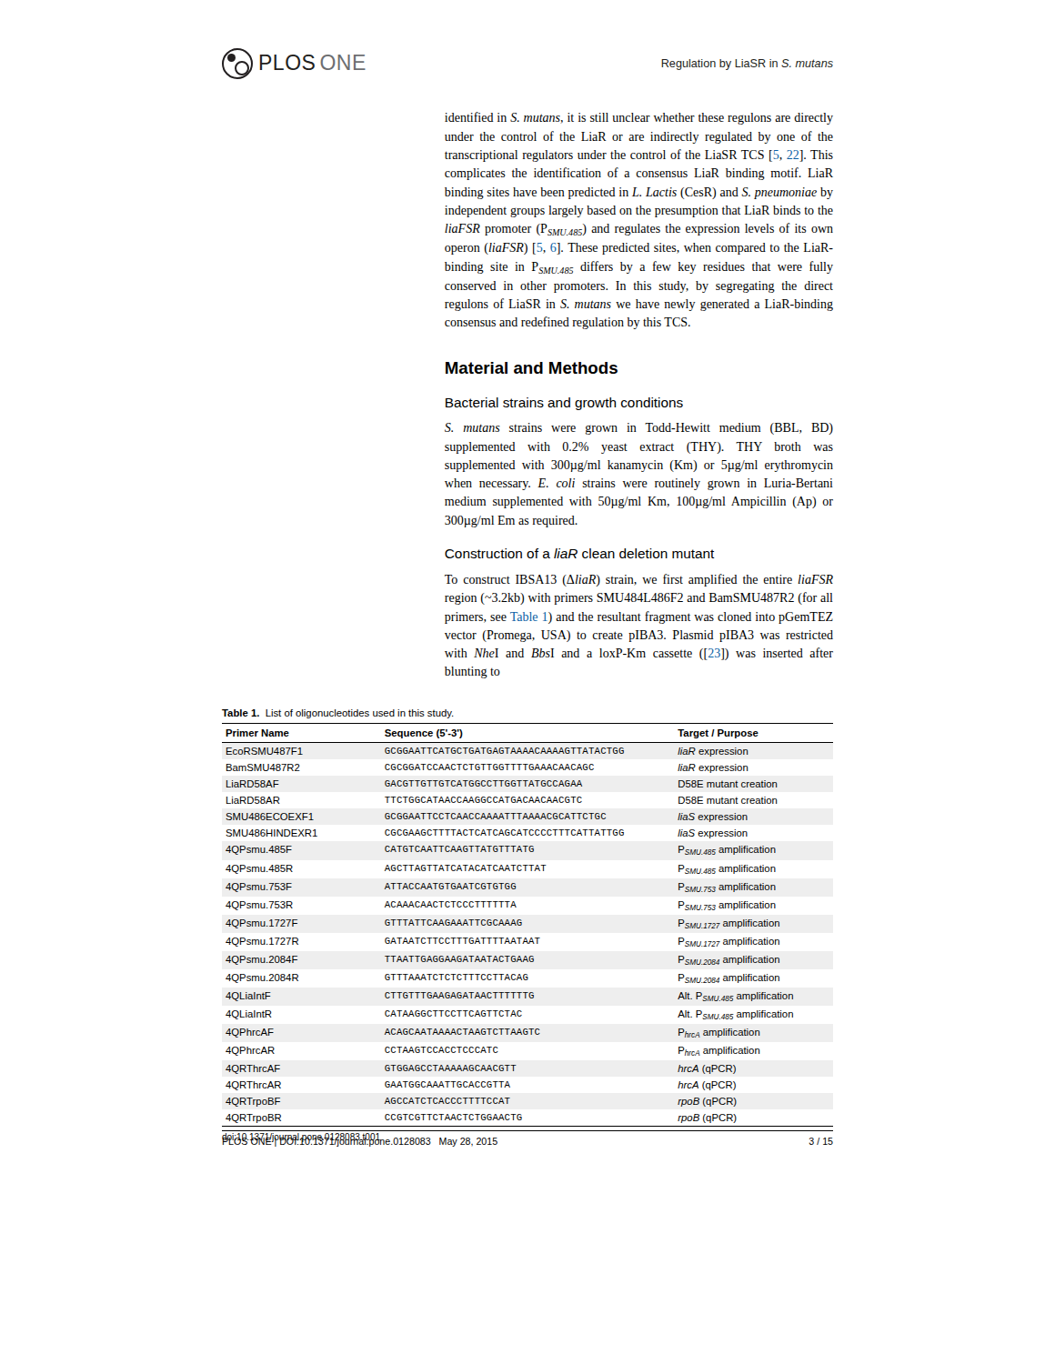PLOSONE
Regulation by LiaSR in S. mutans
identified in S. mutans, it is still unclear whether these regulons are directly under the control of the LiaR or are indirectly regulated by one of the transcriptional regulators under the control of the LiaSR TCS [5, 22]. This complicates the identification of a consensus LiaR binding motif. LiaR binding sites have been predicted in L. Lactis (CesR) and S. pneumoniae by independent groups largely based on the presumption that LiaR binds to the liaFSR promoter (PSMU.485) and regulates the expression levels of its own operon (liaFSR) [5, 6]. These predicted sites, when compared to the LiaR-binding site in PSMU.485 differs by a few key residues that were fully conserved in other promoters. In this study, by segregating the direct regulons of LiaSR in S. mutans we have newly generated a LiaR-binding consensus and redefined regulation by this TCS.
Material and Methods
Bacterial strains and growth conditions
S. mutans strains were grown in Todd-Hewitt medium (BBL, BD) supplemented with 0.2% yeast extract (THY). THY broth was supplemented with 300µg/ml kanamycin (Km) or 5µg/ml erythromycin when necessary. E. coli strains were routinely grown in Luria-Bertani medium supplemented with 50µg/ml Km, 100µg/ml Ampicillin (Ap) or 300µg/ml Em as required.
Construction of a liaR clean deletion mutant
To construct IBSA13 (ΔliaR) strain, we first amplified the entire liaFSR region (~3.2kb) with primers SMU484L486F2 and BamSMU487R2 (for all primers, see Table 1) and the resultant fragment was cloned into pGemTEZ vector (Promega, USA) to create pIBA3. Plasmid pIBA3 was restricted with Nhe I and Bbs I and a loxP-Km cassette ([23]) was inserted after blunting to
Table 1. List of oligonucleotides used in this study.
| Primer Name | Sequence (5'-3') | Target / Purpose |
| --- | --- | --- |
| EcoRSMU487F1 | GCGGAATTCATGCTGATGAGTAAAACAAAAGTTATACTGG | liaR expression |
| BamSMU487R2 | CGCGGATCCAACTCTGTTGGTTTTGAAACAACAGC | liaR expression |
| LiaRD58AF | GACGTTGTTGTCATGGCCTTGGTTATGCCAGAA | D58E mutant creation |
| LiaRD58AR | TTCTGGCATAACCAAGGCCATGACAACAACGTC | D58E mutant creation |
| SMU486ECOEXF1 | GCGGAATTCCTCAACCAAAATTTAAAACGCATTCTGC | liaS expression |
| SMU486HINDEXR1 | CGCGAAGCTTTTACTCATCAGCATCCCCTTTCATTATTGG | liaS expression |
| 4QPsmu.485F | CATGTCAATTCAAGTTATGTTTATG | P SMU.485 amplification |
| 4QPsmu.485R | AGCTTAGTTATCATACATCAATCTTAT | P SMU.485 amplification |
| 4QPsmu.753F | ATTACCAATGTGAATCGTGTGG | P SMU.753 amplification |
| 4QPsmu.753R | ACAAACAACTCTCCCTTTTTTA | P SMU.753 amplification |
| 4QPsmu.1727F | GTTTATTCAAGAAATTCGCAAAG | P SMU.1727 amplification |
| 4QPsmu.1727R | GATAATCTTCCTTTGATTTTAATAAT | P SMU.1727 amplification |
| 4QPsmu.2084F | TTAATTGAGGAAGATAATACTGAAG | P SMU.2084 amplification |
| 4QPsmu.2084R | GTTTAAATCTCTCTTTCCTTACAG | P SMU.2084 amplification |
| 4QLiaIntF | CTTGTTTGAAGAGATAACTTTTTTG | Alt. P SMU.485 amplification |
| 4QLiaIntR | CATAAGGCTTCCTTCAGTTCTAC | Alt. P SMU.485 amplification |
| 4QPhrcAF | ACAGCAATAAAACTAAGTCTTAAGTC | P hrcA amplification |
| 4QPhrcAR | CCTAAGTCCACCTCCCATC | P hrcA amplification |
| 4QRThrcAF | GTGGAGCCTAAAAAGCAACGTT | hrcA (qPCR) |
| 4QRThrcAR | GAATGGCAAATTGCACCGTTA | hrcA (qPCR) |
| 4QRTrpoBF | AGCCATCTCACCCTTTTCCAT | rpoB (qPCR) |
| 4QRTrpoBR | CCGTCGTTCTAACTCTGGAACTG | rpoB (qPCR) |
doi:10.1371/journal.pone.0128083.t001
PLOS ONE | DOI:10.1371/journal.pone.0128083 May 28, 2015
3 / 15